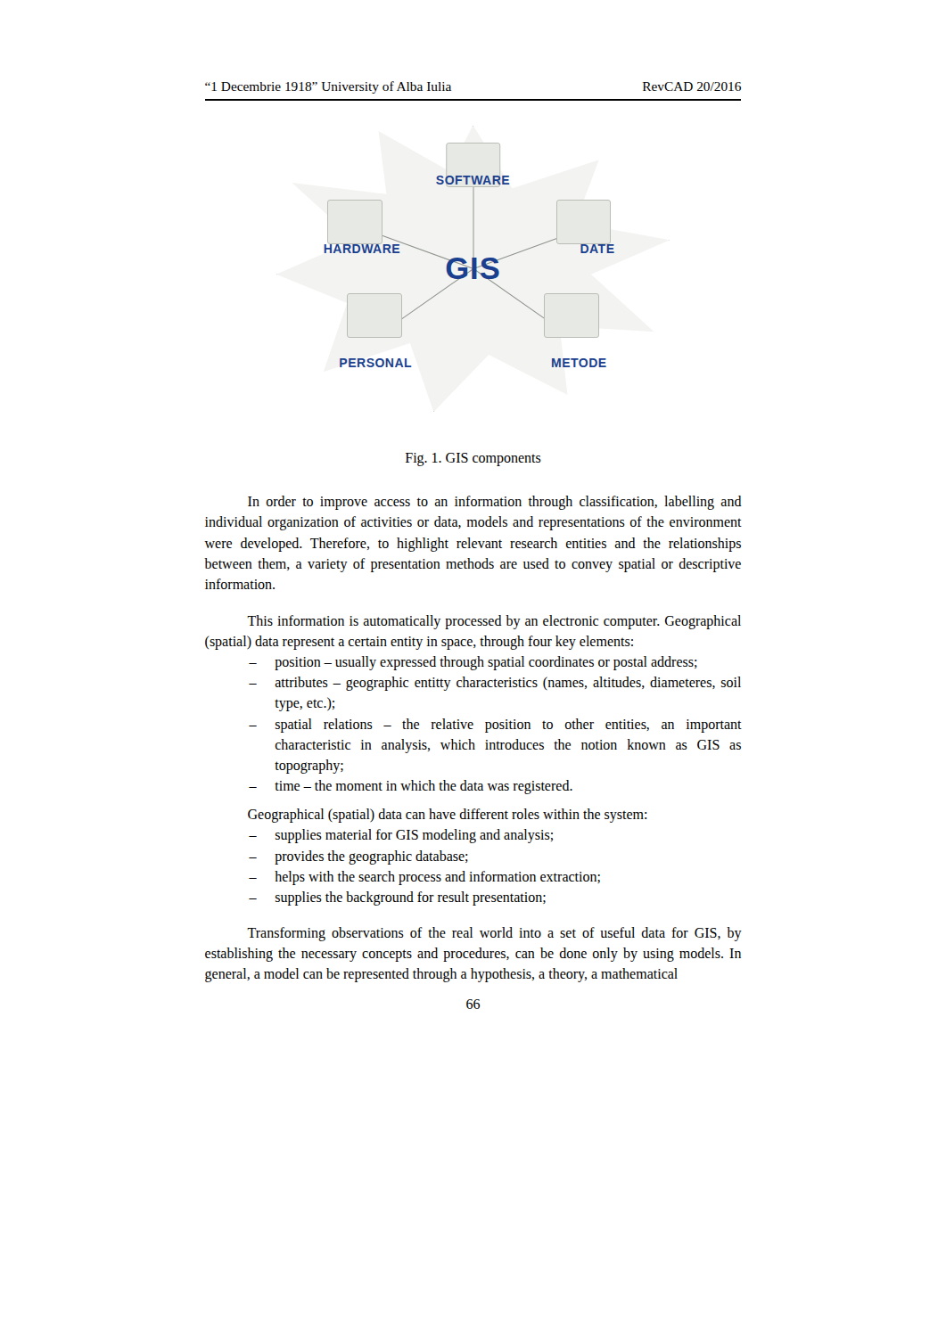“1 Decembrie 1918” University of Alba Iulia RevCAD 20/2016
SOFTWARE
HARDWARE
DATE
PERSONAL
METODE
GIS
Fig. 1. GIS components
In order to improve access to an information through classification, labelling and individual organization of activities or data, models and representations of the environment were developed. Therefore, to highlight relevant research entities and the relationships between them, a variety of presentation methods are used to convey spatial or descriptive information.
This information is automatically processed by an electronic computer. Geographical (spatial) data represent a certain entity in space, through four key elements:
position – usually expressed through spatial coordinates or postal address;
attributes – geographic entitty characteristics (names, altitudes, diameteres, soil type, etc.);
spatial relations – the relative position to other entities, an important characteristic in analysis, which introduces the notion known as GIS as topography;
time – the moment in which the data was registered.
Geographical (spatial) data can have different roles within the system:
supplies material for GIS modeling and analysis;
provides the geographic database;
helps with the search process and information extraction;
supplies the background for result presentation;
Transforming observations of the real world into a set of useful data for GIS, by establishing the necessary concepts and procedures, can be done only by using models. In general, a model can be represented through a hypothesis, a theory, a mathematical
66